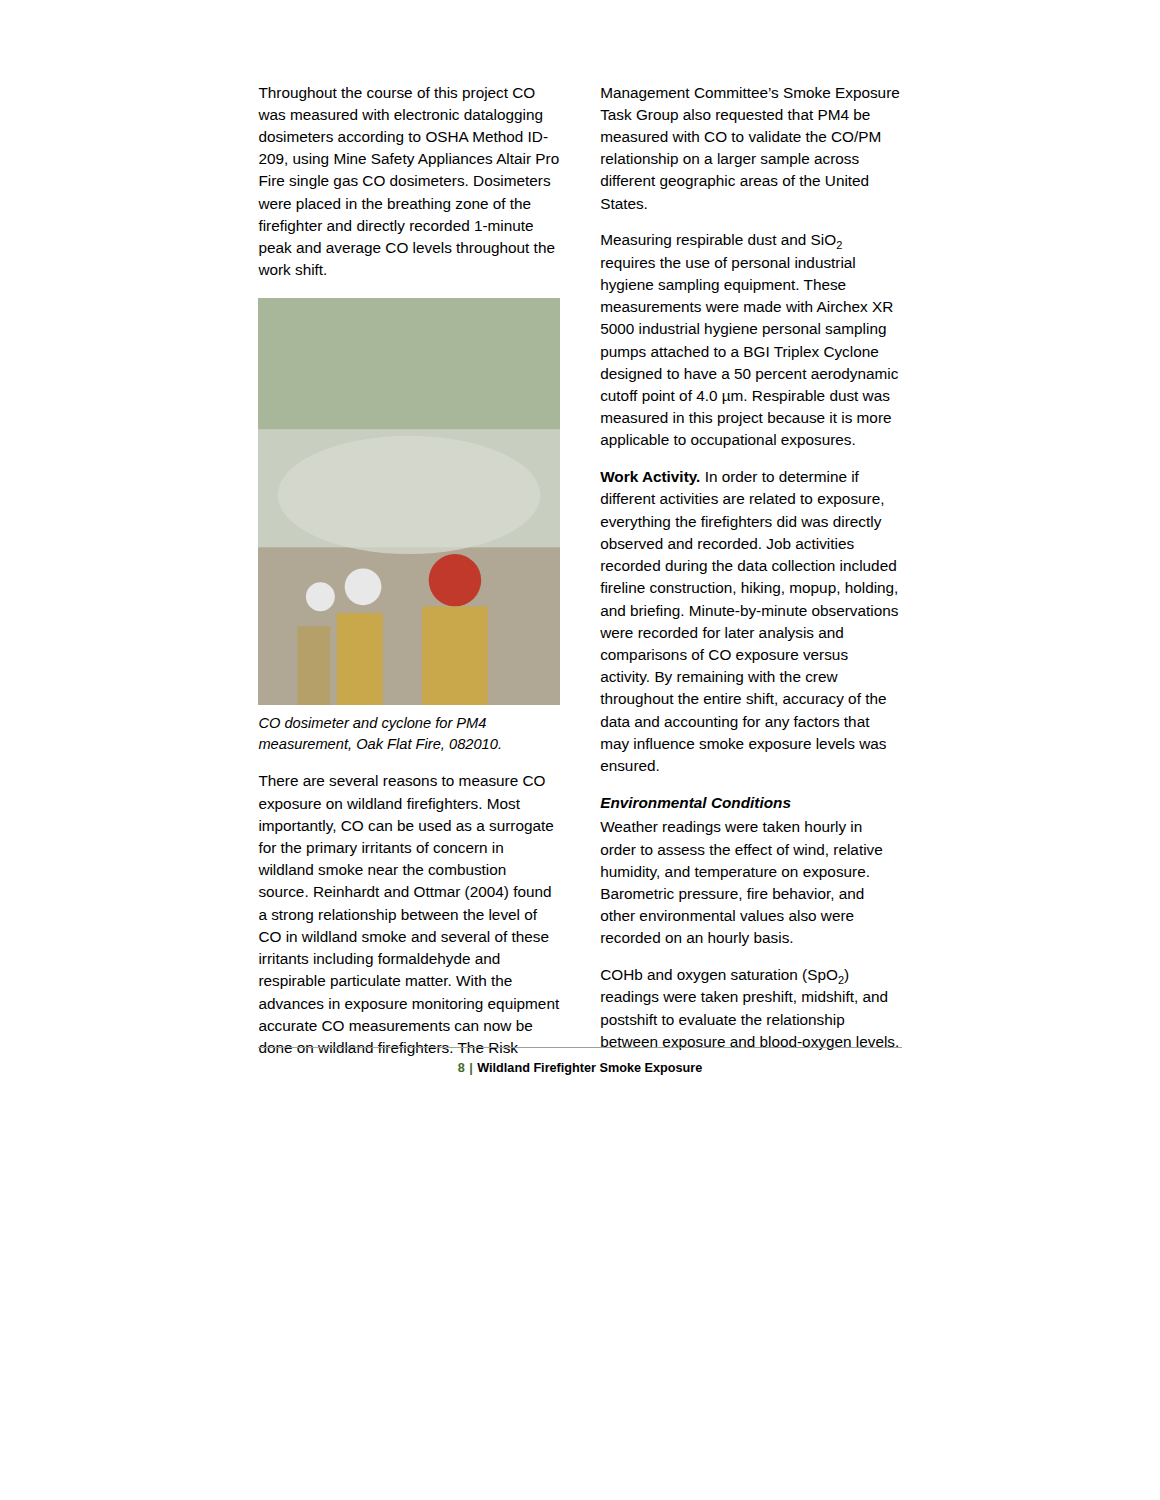Throughout the course of this project CO was measured with electronic datalogging dosimeters according to OSHA Method ID-209, using Mine Safety Appliances Altair Pro Fire single gas CO dosimeters. Dosimeters were placed in the breathing zone of the firefighter and directly recorded 1-minute peak and average CO levels throughout the work shift.
CO dosimeter and cyclone for PM4 measurement, Oak Flat Fire, 082010.
There are several reasons to measure CO exposure on wildland firefighters. Most importantly, CO can be used as a surrogate for the primary irritants of concern in wildland smoke near the combustion source. Reinhardt and Ottmar (2004) found a strong relationship between the level of CO in wildland smoke and several of these irritants including formaldehyde and respirable particulate matter. With the advances in exposure monitoring equipment accurate CO measurements can now be done on wildland firefighters. The Risk Management Committee’s Smoke Exposure Task Group also requested that PM4 be measured with CO to validate the CO/PM relationship on a larger sample across different geographic areas of the United States.
Measuring respirable dust and SiO2 requires the use of personal industrial hygiene sampling equipment. These measurements were made with Airchex XR 5000 industrial hygiene personal sampling pumps attached to a BGI Triplex Cyclone designed to have a 50 percent aerodynamic cutoff point of 4.0 µm. Respirable dust was measured in this project because it is more applicable to occupational exposures.
Work Activity. In order to determine if different activities are related to exposure, everything the firefighters did was directly observed and recorded. Job activities recorded during the data collection included fireline construction, hiking, mopup, holding, and briefing. Minute-by-minute observations were recorded for later analysis and comparisons of CO exposure versus activity. By remaining with the crew throughout the entire shift, accuracy of the data and accounting for any factors that may influence smoke exposure levels was ensured.
Environmental Conditions
Weather readings were taken hourly in order to assess the effect of wind, relative humidity, and temperature on exposure. Barometric pressure, fire behavior, and other environmental values also were recorded on an hourly basis.
COHb and oxygen saturation (SpO2) readings were taken preshift, midshift, and postshift to evaluate the relationship between exposure and blood-oxygen levels.
8|Wildland Firefighter Smoke Exposure